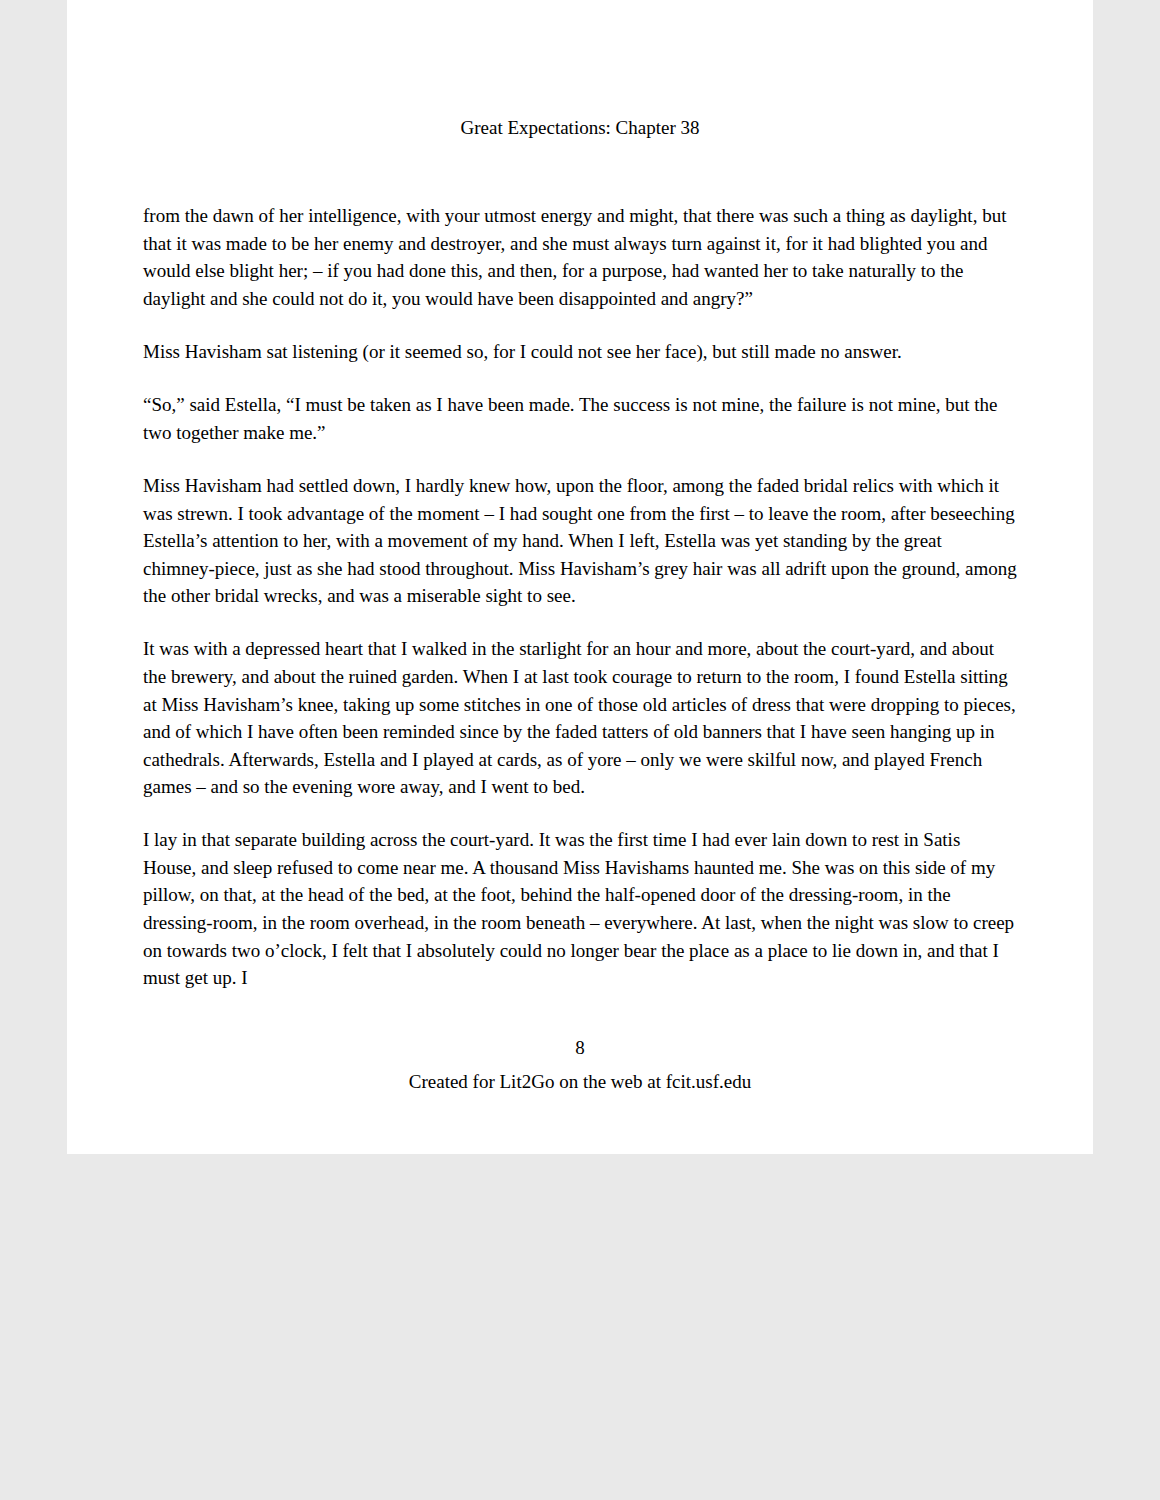Great Expectations: Chapter 38
from the dawn of her intelligence, with your utmost energy and might, that there was such a thing as daylight, but that it was made to be her enemy and destroyer, and she must always turn against it, for it had blighted you and would else blight her; – if you had done this, and then, for a purpose, had wanted her to take naturally to the daylight and she could not do it, you would have been disappointed and angry?”
Miss Havisham sat listening (or it seemed so, for I could not see her face), but still made no answer.
“So,” said Estella, “I must be taken as I have been made. The success is not mine, the failure is not mine, but the two together make me.”
Miss Havisham had settled down, I hardly knew how, upon the floor, among the faded bridal relics with which it was strewn. I took advantage of the moment – I had sought one from the first – to leave the room, after beseeching Estella’s attention to her, with a movement of my hand. When I left, Estella was yet standing by the great chimney-piece, just as she had stood throughout. Miss Havisham’s grey hair was all adrift upon the ground, among the other bridal wrecks, and was a miserable sight to see.
It was with a depressed heart that I walked in the starlight for an hour and more, about the court-yard, and about the brewery, and about the ruined garden. When I at last took courage to return to the room, I found Estella sitting at Miss Havisham’s knee, taking up some stitches in one of those old articles of dress that were dropping to pieces, and of which I have often been reminded since by the faded tatters of old banners that I have seen hanging up in cathedrals. Afterwards, Estella and I played at cards, as of yore – only we were skilful now, and played French games – and so the evening wore away, and I went to bed.
I lay in that separate building across the court-yard. It was the first time I had ever lain down to rest in Satis House, and sleep refused to come near me. A thousand Miss Havishams haunted me. She was on this side of my pillow, on that, at the head of the bed, at the foot, behind the half-opened door of the dressing-room, in the dressing-room, in the room overhead, in the room beneath – everywhere. At last, when the night was slow to creep on towards two o’clock, I felt that I absolutely could no longer bear the place as a place to lie down in, and that I must get up. I
8
Created for Lit2Go on the web at fcit.usf.edu